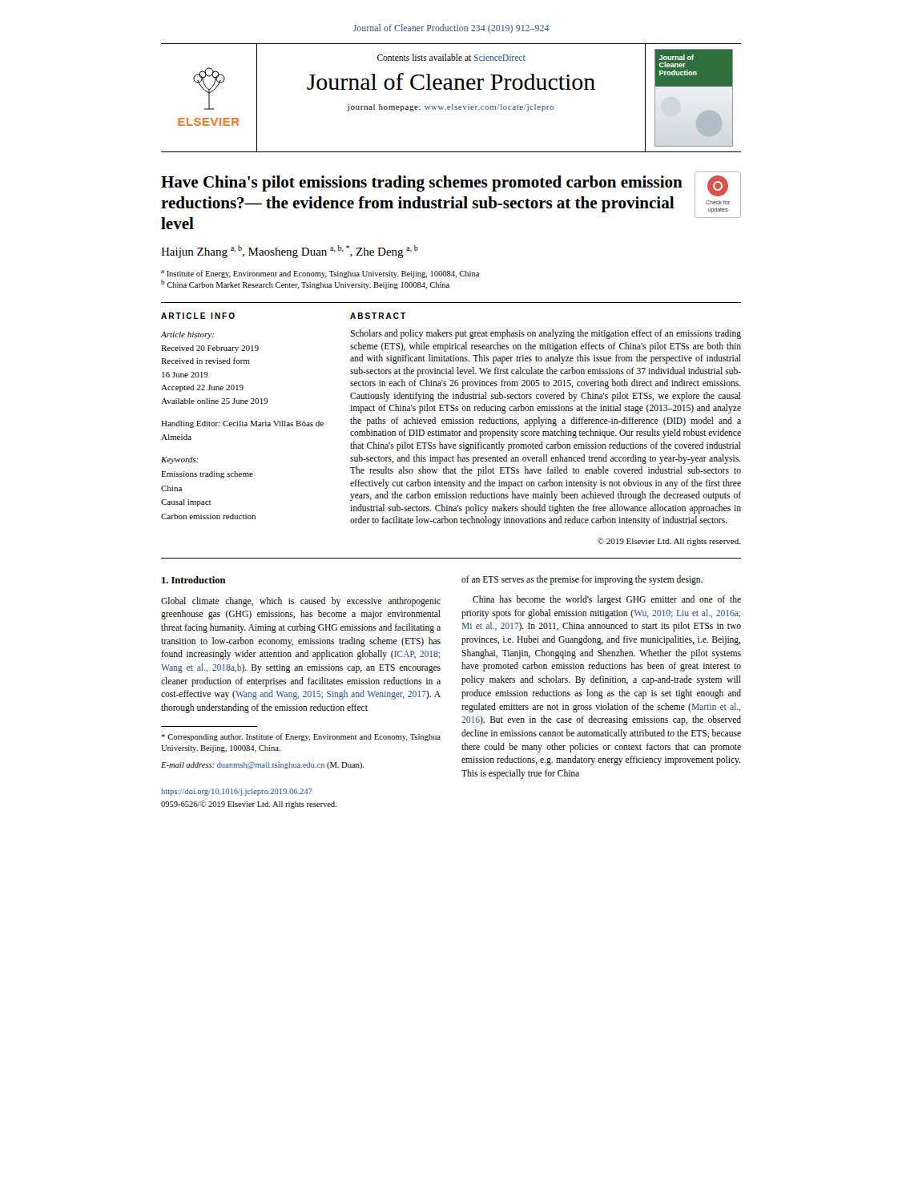Journal of Cleaner Production 234 (2019) 912–924
ELSEVIER
Contents lists available at ScienceDirect
Journal of Cleaner Production
journal homepage: www.elsevier.com/locate/jclepro
Journal of
Cleaner
Production
Have China's pilot emissions trading schemes promoted carbon emission reductions?— the evidence from industrial sub-sectors at the provincial level
Check for
updates
Haijun Zhang a, b, Maosheng Duan a, b, *, Zhe Deng a, b
a Institute of Energy, Environment and Economy, Tsinghua University. Beijing, 100084, China
b China Carbon Market Research Center, Tsinghua University. Beijing 100084, China
Article info
Article history:
Received 20 February 2019
Received in revised form
16 June 2019
Accepted 22 June 2019
Available online 25 June 2019
Handling Editor: Cecilia Maria Villas Bôas de Almeida
Keywords:
Emissions trading scheme
China
Causal impact
Carbon emission reduction
Abstract
Scholars and policy makers put great emphasis on analyzing the mitigation effect of an emissions trading scheme (ETS), while empirical researches on the mitigation effects of China's pilot ETSs are both thin and with significant limitations. This paper tries to analyze this issue from the perspective of industrial sub-sectors at the provincial level. We first calculate the carbon emissions of 37 individual industrial sub-sectors in each of China's 26 provinces from 2005 to 2015, covering both direct and indirect emissions. Cautiously identifying the industrial sub-sectors covered by China's pilot ETSs, we explore the causal impact of China's pilot ETSs on reducing carbon emissions at the initial stage (2013–2015) and analyze the paths of achieved emission reductions, applying a difference-in-difference (DID) model and a combination of DID estimator and propensity score matching technique. Our results yield robust evidence that China's pilot ETSs have significantly promoted carbon emission reductions of the covered industrial sub-sectors, and this impact has presented an overall enhanced trend according to year-by-year analysis. The results also show that the pilot ETSs have failed to enable covered industrial sub-sectors to effectively cut carbon intensity and the impact on carbon intensity is not obvious in any of the first three years, and the carbon emission reductions have mainly been achieved through the decreased outputs of industrial sub-sectors. China's policy makers should tighten the free allowance allocation approaches in order to facilitate low-carbon technology innovations and reduce carbon intensity of industrial sectors.
© 2019 Elsevier Ltd. All rights reserved.
1. Introduction
Global climate change, which is caused by excessive anthropogenic greenhouse gas (GHG) emissions, has become a major environmental threat facing humanity. Aiming at curbing GHG emissions and facilitating a transition to low-carbon economy, emissions trading scheme (ETS) has found increasingly wider attention and application globally (ICAP, 2018; Wang et al., 2018a,b). By setting an emissions cap, an ETS encourages cleaner production of enterprises and facilitates emission reductions in a cost-effective way (Wang and Wang, 2015; Singh and Weninger, 2017). A thorough understanding of the emission reduction effect
* Corresponding author. Institute of Energy, Environment and Economy, Tsinghua University. Beijing, 100084, China.
E-mail address: duanmsh@mail.tsinghua.edu.cn (M. Duan).
https://doi.org/10.1016/j.jclepro.2019.06.247
0959-6526/© 2019 Elsevier Ltd. All rights reserved.
of an ETS serves as the premise for improving the system design.
China has become the world's largest GHG emitter and one of the priority spots for global emission mitigation (Wu, 2010; Liu et al., 2016a; Mi et al., 2017). In 2011, China announced to start its pilot ETSs in two provinces, i.e. Hubei and Guangdong, and five municipalities, i.e. Beijing, Shanghai, Tianjin, Chongqing and Shenzhen. Whether the pilot systems have promoted carbon emission reductions has been of great interest to policy makers and scholars. By definition, a cap-and-trade system will produce emission reductions as long as the cap is set tight enough and regulated emitters are not in gross violation of the scheme (Martin et al., 2016). But even in the case of decreasing emissions cap, the observed decline in emissions cannot be automatically attributed to the ETS, because there could be many other policies or context factors that can promote emission reductions, e.g. mandatory energy efficiency improvement policy. This is especially true for China